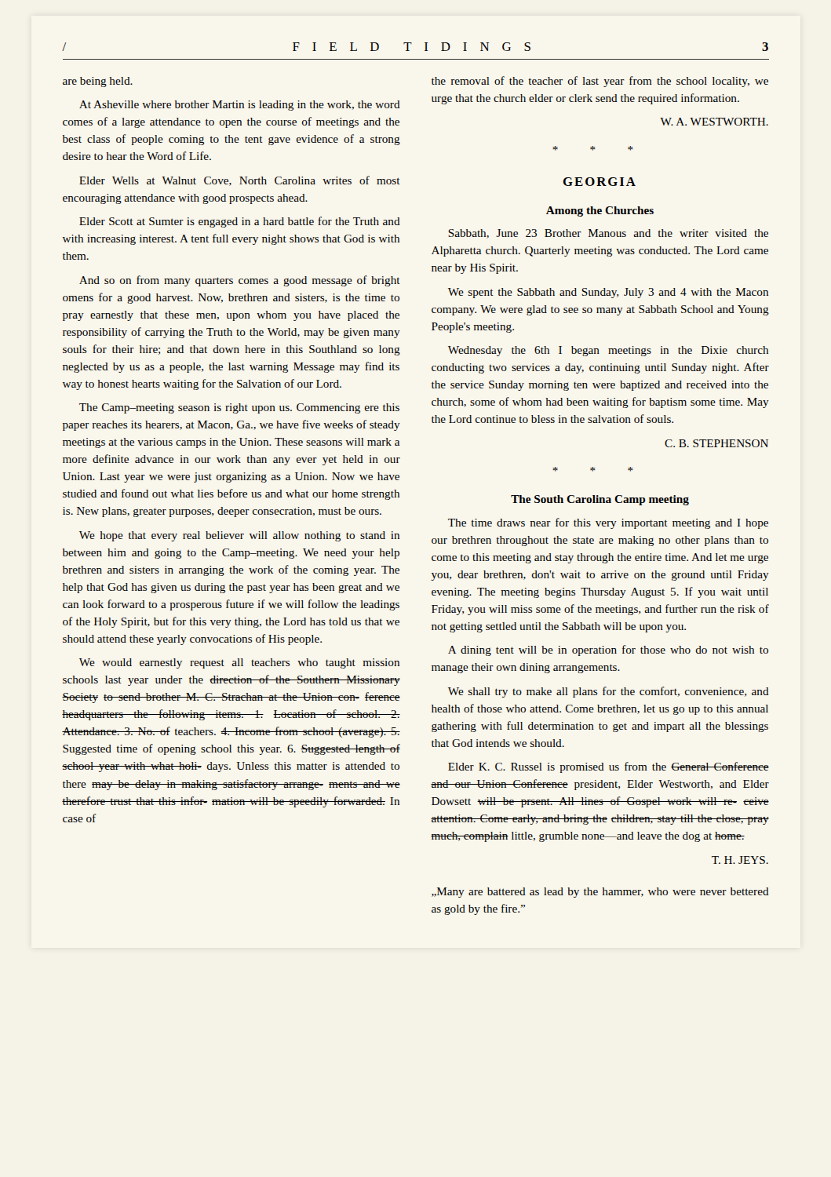/ F I E L D T I D I N G S 3
are being held.
At Asheville where brother Martin is leading in the work, the word comes of a large attendance to open the course of meetings and the best class of people coming to the tent gave evidence of a strong desire to hear the Word of Life.
Elder Wells at Walnut Cove, North Carolina writes of most encouraging attendance with good prospects ahead.
Elder Scott at Sumter is engaged in a hard battle for the Truth and with increasing interest. A tent full every night shows that God is with them.
And so on from many quarters comes a good message of bright omens for a good harvest. Now, brethren and sisters, is the time to pray earnestly that these men, upon whom you have placed the responsibility of carrying the Truth to the World, may be given many souls for their hire; and that down here in this Southland so long neglected by us as a people, the last warning Message may find its way to honest hearts waiting for the Salvation of our Lord.
The Camp–meeting season is right upon us. Commencing ere this paper reaches its hearers, at Macon, Ga., we have five weeks of steady meetings at the various camps in the Union. These seasons will mark a more definite advance in our work than any ever yet held in our Union. Last year we were just organizing as a Union. Now we have studied and found out what lies before us and what our home strength is. New plans, greater purposes, deeper consecration, must be ours.
We hope that every real believer will allow nothing to stand in between him and going to the Camp–meeting. We need your help brethren and sisters in arranging the work of the coming year. The help that God has given us during the past year has been great and we can look forward to a prosperous future if we will follow the leadings of the Holy Spirit, but for this very thing, the Lord has told us that we should attend these yearly convocations of His people.
We would earnestly request all teachers who taught mission schools last year under the direction of the Southern Missionary Society to send brother M. C. Strachan at the Union con- ference headquarters the following items. 1. Location of school. 2. Attendance. 3. No. of teachers. 4. Income from school (average). 5. Suggested time of opening school this year. 6. Suggested length of school year with what holi- days. Unless this matter is attended to there may be delay in making satisfactory arrange- ments and we therefore trust that this infor- mation will be speedily forwarded. In case of
the removal of the teacher of last year from the school locality, we urge that the church elder or clerk send the required information.
W. A. WESTWORTH.
* * *
GEORGIA
Among the Churches
Sabbath, June 23 Brother Manous and the writer visited the Alpharetta church. Quarterly meeting was conducted. The Lord came near by His Spirit.
We spent the Sabbath and Sunday, July 3 and 4 with the Macon company. We were glad to see so many at Sabbath School and Young People's meeting.
Wednesday the 6th I began meetings in the Dixie church conducting two services a day, continuing until Sunday night. After the service Sunday morning ten were baptized and received into the church, some of whom had been waiting for baptism some time. May the Lord continue to bless in the salvation of souls.
C. B. STEPHENSON
* * *
The South Carolina Camp meeting
The time draws near for this very important meeting and I hope our brethren throughout the state are making no other plans than to come to this meeting and stay through the entire time. And let me urge you, dear brethren, don't wait to arrive on the ground until Friday evening. The meeting begins Thursday August 5. If you wait until Friday, you will miss some of the meetings, and further run the risk of not getting settled until the Sabbath will be upon you.
A dining tent will be in operation for those who do not wish to manage their own dining arrangements.
We shall try to make all plans for the comfort, convenience, and health of those who attend. Come brethren, let us go up to this annual gathering with full determination to get and impart all the blessings that God intends we should.
Elder K. C. Russel is promised us from the General Conference and our Union Conference president, Elder Westworth, and Elder Dowsett will be prsent. All lines of Gospel work will re- ceive attention. Come early, and bring the children, stay till the close, pray much, complain little, grumble none—and leave the dog at home.
T. H. JEYS.
„Many are battered as lead by the hammer, who were never bettered as gold by the fire.”